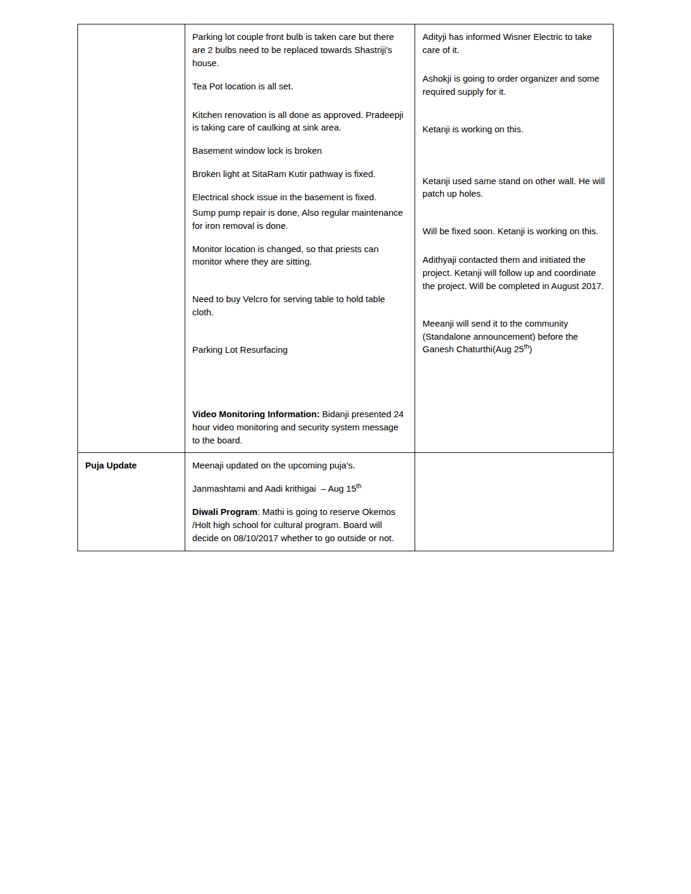| | Parking lot couple front bulb is taken care but there are 2 bulbs need to be replaced towards Shastriji's house. Tea Pot location is all set. Kitchen renovation is all done as approved. Pradeepji is taking care of caulking at sink area. Basement window lock is broken Broken light at SitaRam Kutir pathway is fixed. Electrical shock issue in the basement is fixed. Sump pump repair is done, Also regular maintenance for iron removal is done. Monitor location is changed, so that priests can monitor where they are sitting. Need to buy Velcro for serving table to hold table cloth. Parking Lot Resurfacing Video Monitoring Information: Bidanji presented 24 hour video monitoring and security system message to the board. | Adityji has informed Wisner Electric to take care of it. Ashokji is going to order organizer and some required supply for it. Ketanji is working on this. Ketanji used same stand on other wall. He will patch up holes. Will be fixed soon. Ketanji is working on this. Adithyaji contacted them and initiated the project. Ketanji will follow up and coordinate the project. Will be completed in August 2017. Meeanji will send it to the community (Standalone announcement) before the Ganesh Chaturthi(Aug 25 th ) |
| Puja Update | Meenaji updated on the upcoming puja’s. Janmashtami and Aadi krithigai – Aug 15 th Diwali Program : Mathi is going to reserve Okemos /Holt high school for cultural program. Board will decide on 08/10/2017 whether to go outside or not. | |